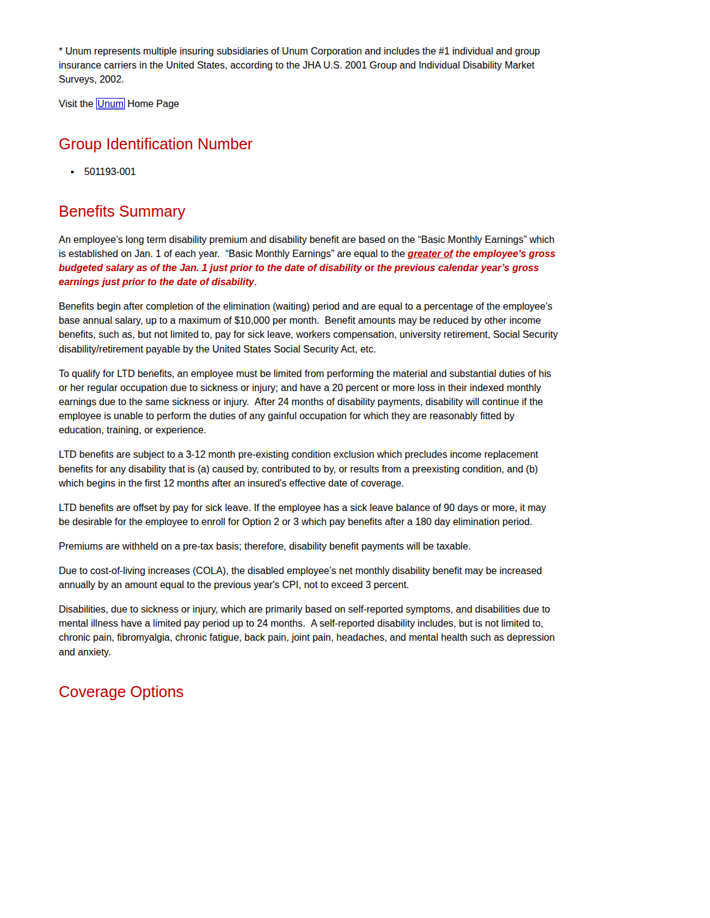* Unum represents multiple insuring subsidiaries of Unum Corporation and includes the #1 individual and group insurance carriers in the United States, according to the JHA U.S. 2001 Group and Individual Disability Market Surveys, 2002.
Visit the Unum Home Page
Group Identification Number
501193-001
Benefits Summary
An employee’s long term disability premium and disability benefit are based on the “Basic Monthly Earnings” which is established on Jan. 1 of each year. “Basic Monthly Earnings” are equal to the greater of the employee’s gross budgeted salary as of the Jan. 1 just prior to the date of disability or the previous calendar year’s gross earnings just prior to the date of disability.
Benefits begin after completion of the elimination (waiting) period and are equal to a percentage of the employee’s base annual salary, up to a maximum of $10,000 per month. Benefit amounts may be reduced by other income benefits, such as, but not limited to, pay for sick leave, workers compensation, university retirement, Social Security disability/retirement payable by the United States Social Security Act, etc.
To qualify for LTD benefits, an employee must be limited from performing the material and substantial duties of his or her regular occupation due to sickness or injury; and have a 20 percent or more loss in their indexed monthly earnings due to the same sickness or injury. After 24 months of disability payments, disability will continue if the employee is unable to perform the duties of any gainful occupation for which they are reasonably fitted by education, training, or experience.
LTD benefits are subject to a 3-12 month pre-existing condition exclusion which precludes income replacement benefits for any disability that is (a) caused by, contributed to by, or results from a preexisting condition, and (b) which begins in the first 12 months after an insured's effective date of coverage.
LTD benefits are offset by pay for sick leave. If the employee has a sick leave balance of 90 days or more, it may be desirable for the employee to enroll for Option 2 or 3 which pay benefits after a 180 day elimination period.
Premiums are withheld on a pre-tax basis; therefore, disability benefit payments will be taxable.
Due to cost-of-living increases (COLA), the disabled employee’s net monthly disability benefit may be increased annually by an amount equal to the previous year's CPI, not to exceed 3 percent.
Disabilities, due to sickness or injury, which are primarily based on self-reported symptoms, and disabilities due to mental illness have a limited pay period up to 24 months. A self-reported disability includes, but is not limited to, chronic pain, fibromyalgia, chronic fatigue, back pain, joint pain, headaches, and mental health such as depression and anxiety.
Coverage Options